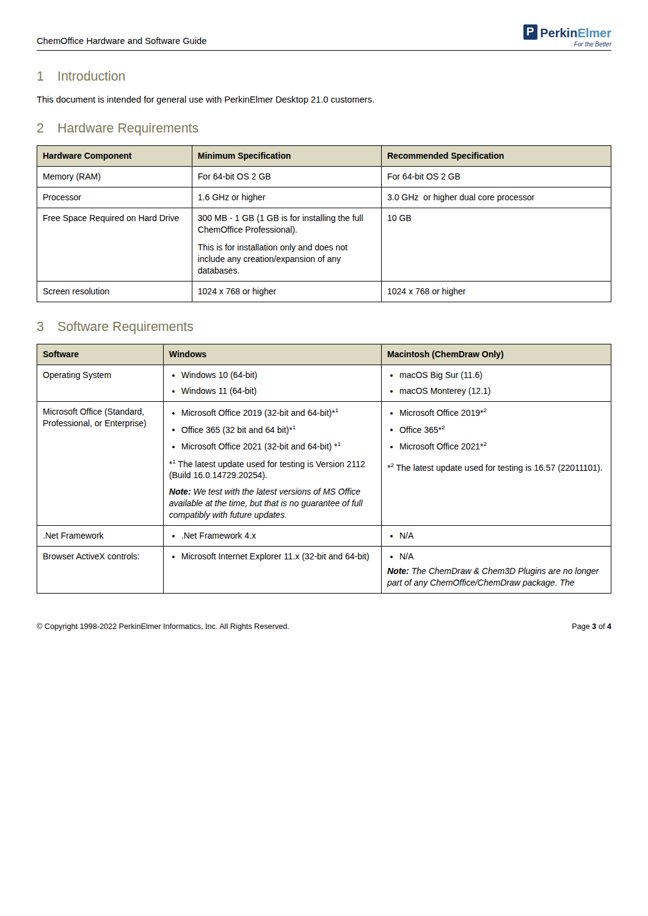ChemOffice Hardware and Software Guide
PPerkinElmer
For the Better
1 Introduction
This document is intended for general use with PerkinElmer Desktop 21.0 customers.
2 Hardware Requirements
| Hardware Component | Minimum Specification | Recommended Specification |
| --- | --- | --- |
| Memory (RAM) | For 64-bit OS 2 GB | For 64-bit OS 2 GB |
| Processor | 1.6 GHz or higher | 3.0 GHz or higher dual core processor |
| Free Space Required on Hard Drive | 300 MB - 1 GB (1 GB is for installing the full ChemOffice Professional). This is for installation only and does not include any creation/expansion of any databases. | 10 GB |
| Screen resolution | 1024 x 768 or higher | 1024 x 768 or higher |
3 Software Requirements
| Software | Windows | Macintosh (ChemDraw Only) |
| --- | --- | --- |
| Operating System | Windows 10 (64-bit) Windows 11 (64-bit) | macOS Big Sur (11.6) macOS Monterey (12.1) |
| Microsoft Office (Standard, Professional, or Enterprise) | Microsoft Office 2019 (32-bit and 64-bit)* 1 Office 365 (32 bit and 64 bit)* 1 Microsoft Office 2021 (32-bit and 64-bit) * 1 * 1 The latest update used for testing is Version 2112 (Build 16.0.14729.20254). Note: We test with the latest versions of MS Office available at the time, but that is no guarantee of full compatibly with future updates. | Microsoft Office 2019* 2 Office 365* 2 Microsoft Office 2021* 2 * 2 The latest update used for testing is 16.57 (22011101). |
| .Net Framework | .Net Framework 4.x | N/A |
| Browser ActiveX controls: | Microsoft Internet Explorer 11.x (32-bit and 64-bit) | N/A Note: The ChemDraw & Chem3D Plugins are no longer part of any ChemOffice/ChemDraw package. The |
© Copyright 1998-2022 PerkinElmer Informatics, Inc. All Rights Reserved.
Page 3 of 4